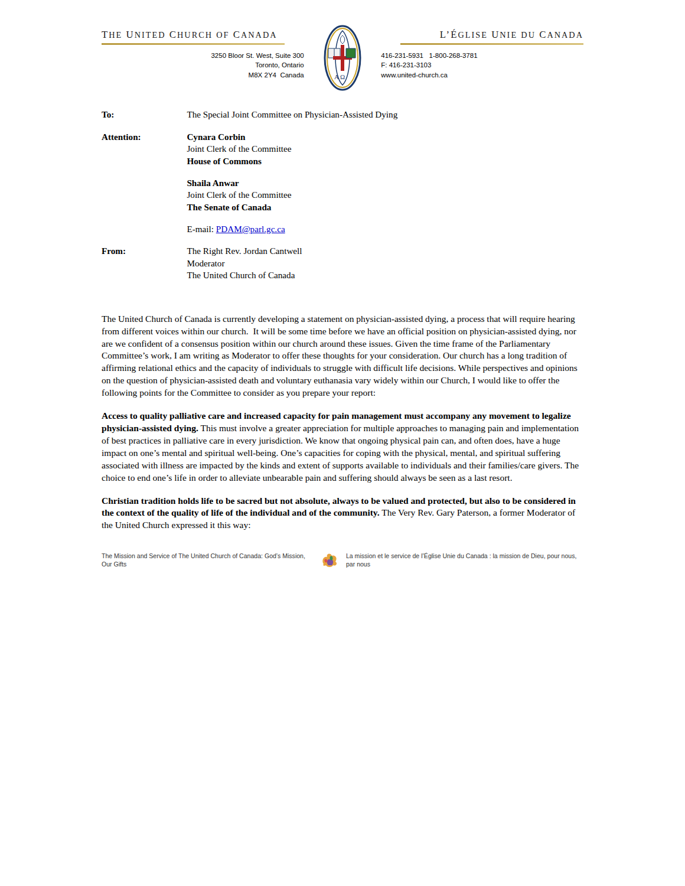THE UNITED CHURCH OF CANADA
L’ÉGLISE UNIE DU CANADA
Ω Α
3250 Bloor St. West, Suite 300
Toronto, Ontario
M8X 2Y4 Canada
416-231-5931 1-800-268-3781
F: 416-231-3103
www.united-church.ca
To:
The Special Joint Committee on Physician-Assisted Dying
Attention:
Cynara Corbin
Joint Clerk of the Committee
House of Commons
Shaila Anwar
Joint Clerk of the Committee
The Senate of Canada
E-mail: PDAM@parl.gc.ca
From:
The Right Rev. Jordan Cantwell
Moderator
The United Church of Canada
The United Church of Canada is currently developing a statement on physician-assisted dying, a process that will require hearing from different voices within our church. It will be some time before we have an official position on physician-assisted dying, nor are we confident of a consensus position within our church around these issues. Given the time frame of the Parliamentary Committee’s work, I am writing as Moderator to offer these thoughts for your consideration. Our church has a long tradition of affirming relational ethics and the capacity of individuals to struggle with difficult life decisions. While perspectives and opinions on the question of physician-assisted death and voluntary euthanasia vary widely within our Church, I would like to offer the following points for the Committee to consider as you prepare your report:
Access to quality palliative care and increased capacity for pain management must accompany any movement to legalize physician-assisted dying. This must involve a greater appreciation for multiple approaches to managing pain and implementation of best practices in palliative care in every jurisdiction. We know that ongoing physical pain can, and often does, have a huge impact on one’s mental and spiritual well-being. One’s capacities for coping with the physical, mental, and spiritual suffering associated with illness are impacted by the kinds and extent of supports available to individuals and their families/care givers. The choice to end one’s life in order to alleviate unbearable pain and suffering should always be seen as a last resort.
Christian tradition holds life to be sacred but not absolute, always to be valued and protected, but also to be considered in the context of the quality of life of the individual and of the community. The Very Rev. Gary Paterson, a former Moderator of the United Church expressed it this way:
The Mission and Service of The United Church of Canada: God’s Mission, Our Gifts La mission et le service de l’Église Unie du Canada : la mission de Dieu, pour nous, par nous